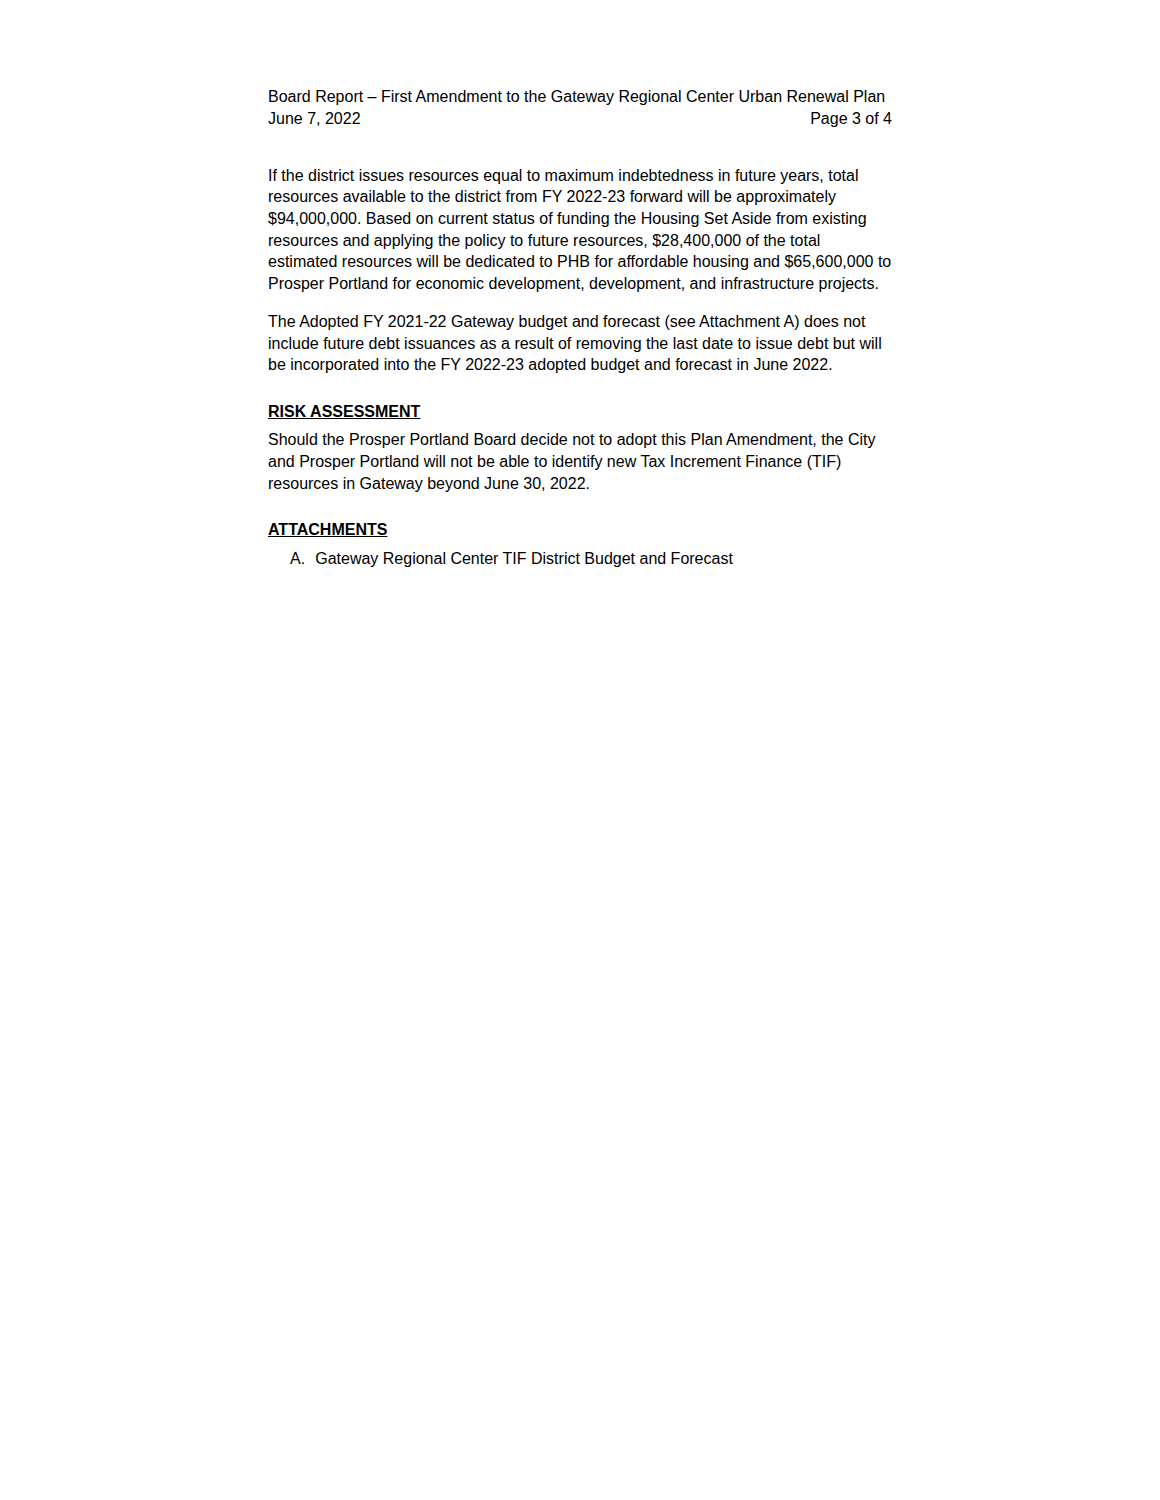Board Report – First Amendment to the Gateway Regional Center Urban Renewal Plan
June 7, 2022
Page 3 of 4
If the district issues resources equal to maximum indebtedness in future years, total resources available to the district from FY 2022-23 forward will be approximately $94,000,000. Based on current status of funding the Housing Set Aside from existing resources and applying the policy to future resources, $28,400,000 of the total estimated resources will be dedicated to PHB for affordable housing and $65,600,000 to Prosper Portland for economic development, development, and infrastructure projects.
The Adopted FY 2021-22 Gateway budget and forecast (see Attachment A) does not include future debt issuances as a result of removing the last date to issue debt but will be incorporated into the FY 2022-23 adopted budget and forecast in June 2022.
RISK ASSESSMENT
Should the Prosper Portland Board decide not to adopt this Plan Amendment, the City and Prosper Portland will not be able to identify new Tax Increment Finance (TIF) resources in Gateway beyond June 30, 2022.
ATTACHMENTS
Gateway Regional Center TIF District Budget and Forecast